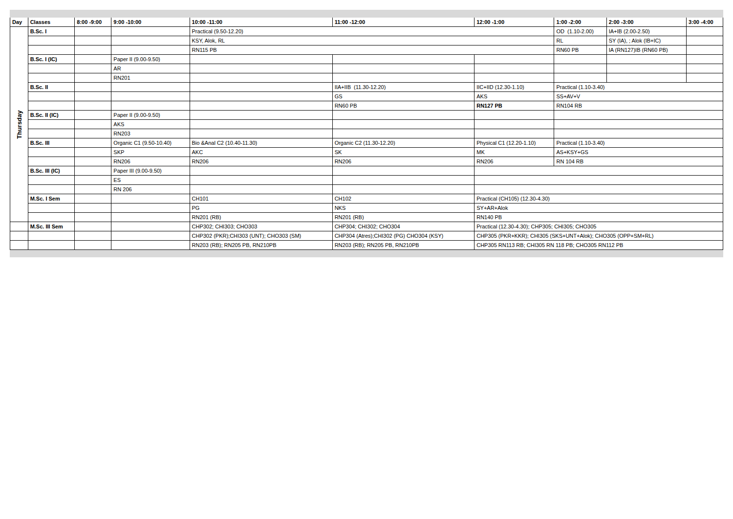| Day | Classes | 8:00 -9:00 | 9:00 -10:00 | 10:00 -11:00 | 11:00 -12:00 | 12:00 -1:00 | 1:00 -2:00 | 2:00 -3:00 | 3:00 -4:00 |
| --- | --- | --- | --- | --- | --- | --- | --- | --- | --- |
| Thursday | B.Sc. I | | | Practical (9.50-12.20) | OD (1.10-2.00) | IA+IB (2.00-2.50) | |
| | | | KSY, Alok, RL | RL | SY (IA), ; Alok (IB+IC) | |
| | | | RN115 PB | RN60 PB | IA (RN127)IB (RN60 PB) | |
| B.Sc. I (IC) | | Paper II (9.00-9.50) | | | | | | |
| | | AR | | | | | | |
| | | RN201 | | | | | | |
| B.Sc. II | | | | IIA+IIB (11.30-12.20) | IIC+IID (12.30-1.10) | Practical (1.10-3.40) |
| | | | | GS | AKS | SS+AV+V |
| | | | | RN60 PB | RN127 PB | RN104 RB |
| B.Sc. II (IC) | | Paper II (9.00-9.50) | | | | |
| | | AKS | | | | |
| | | RN203 | | | | |
| B.Sc. III | | Organic C1 (9.50-10.40) | Bio &Anal C2 (10.40-11.30) | Organic C2 (11.30-12.20) | Physical C1 (12.20-1.10) | Practical (1.10-3.40) |
| | | SKP | AKC | SK | MK | AS+KSY+GS |
| | | RN206 | RN206 | RN206 | RN206 | RN 104 RB |
| B.Sc. III (IC) | | Paper III (9.00-9.50) | | | |
| | | ES | | | |
| | | RN 206 | | | |
| M.Sc. I Sem | | | CH101 | CH102 | Practical (CH105) (12.30-4.30) |
| | | | PG | NKS | SY+AR+Alok |
| | | | RN201 (RB) | RN201 (RB) | RN140 PB |
| | M.Sc. III Sem | | | CHP302; CHI303; CHO303 | CHP304; CHI302; CHO304 | Practical (12.30-4.30); CHP305; CHI305; CHO305 |
| | | | | CHP302 (PKR);CHI303 (UNT); CHO303 (SM) | CHP304 (Atres);CHI302 (PG) CHO304 (KSY) | CHP305 (PKR+KKR); CHI305 (SKS+UNT+Alok); CHO305 (OPP+SM+RL) |
| | | | | RN203 (RB); RN205 PB, RN210PB | RN203 (RB); RN205 PB, RN210PB | CHP305 RN113 RB; CHI305 RN 118 PB; CHO305 RN112 PB |